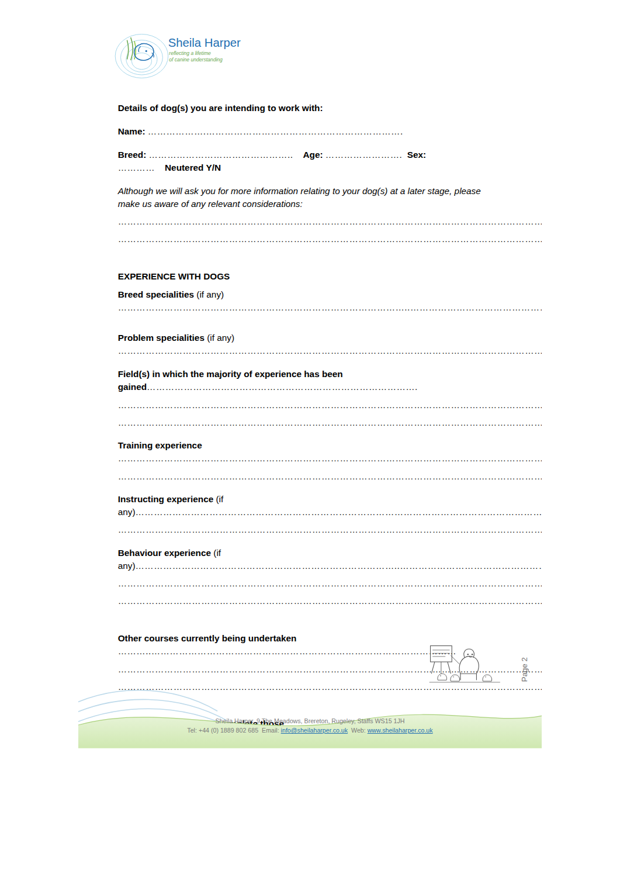Sheila Harper reflecting a lifetime of canine understanding
Details of dog(s) you are intending to work with:
Name: ……………….……………………………………………………….
Breed: ……………………………………….. Age: ……………………. Sex: ………… Neutered Y/N
Although we will ask you for more information relating to your dog(s) at a later stage, please make us aware of any relevant considerations:
………………………………………………………………………………………………………………………………………………………………………………………………… …………………………………………………………………………………………………………………………………………………………………………………………………
EXPERIENCE WITH DOGS
Breed specialities (if any) …………………………………………………………………………………..……………………………………………
Problem specialities (if any) …………………………………………………………………………………………………………………………
Field(s) in which the majority of experience has been gained…………………………………………………………………………….
………………………………………………………………………………………………………………………………………………………………………………………………… …………………………………………………………………………………………………………………………………………………………………………………………………
Training experience …………………………………………………………………………………………………………………………………………
…………………………………………………………………………………………………………………………………………………………………………………………………
Instructing experience (if any)…………………………………………………………………………………………………………………………..
…………………………………………………………………………………………………………………………………………………………………………………………………
Behaviour experience (if any)…………………………………………………………………………..……………………………………………………
………………………………………………………………………………………………………………………………………………………………………………………………… ………………………………………………………………………………………………………………………………………………………………………………………………….
Other courses currently being undertaken ………..………………………………………………………………………………………
………………………………………………………………………………………………………………………………………………………………………………………………… …………………………………………………………………………………………………………………………………………………………………………………………………
When do you expect to complete those courses?…………………………………………………………………………………
Page 2
Sheila Harper, 9 The Meadows, Brereton, Rugeley, Staffs WS15 1JH
Tel: +44 (0) 1889 802 685 Email: info@sheilaharper.co.uk Web: www.sheilaharper.co.uk